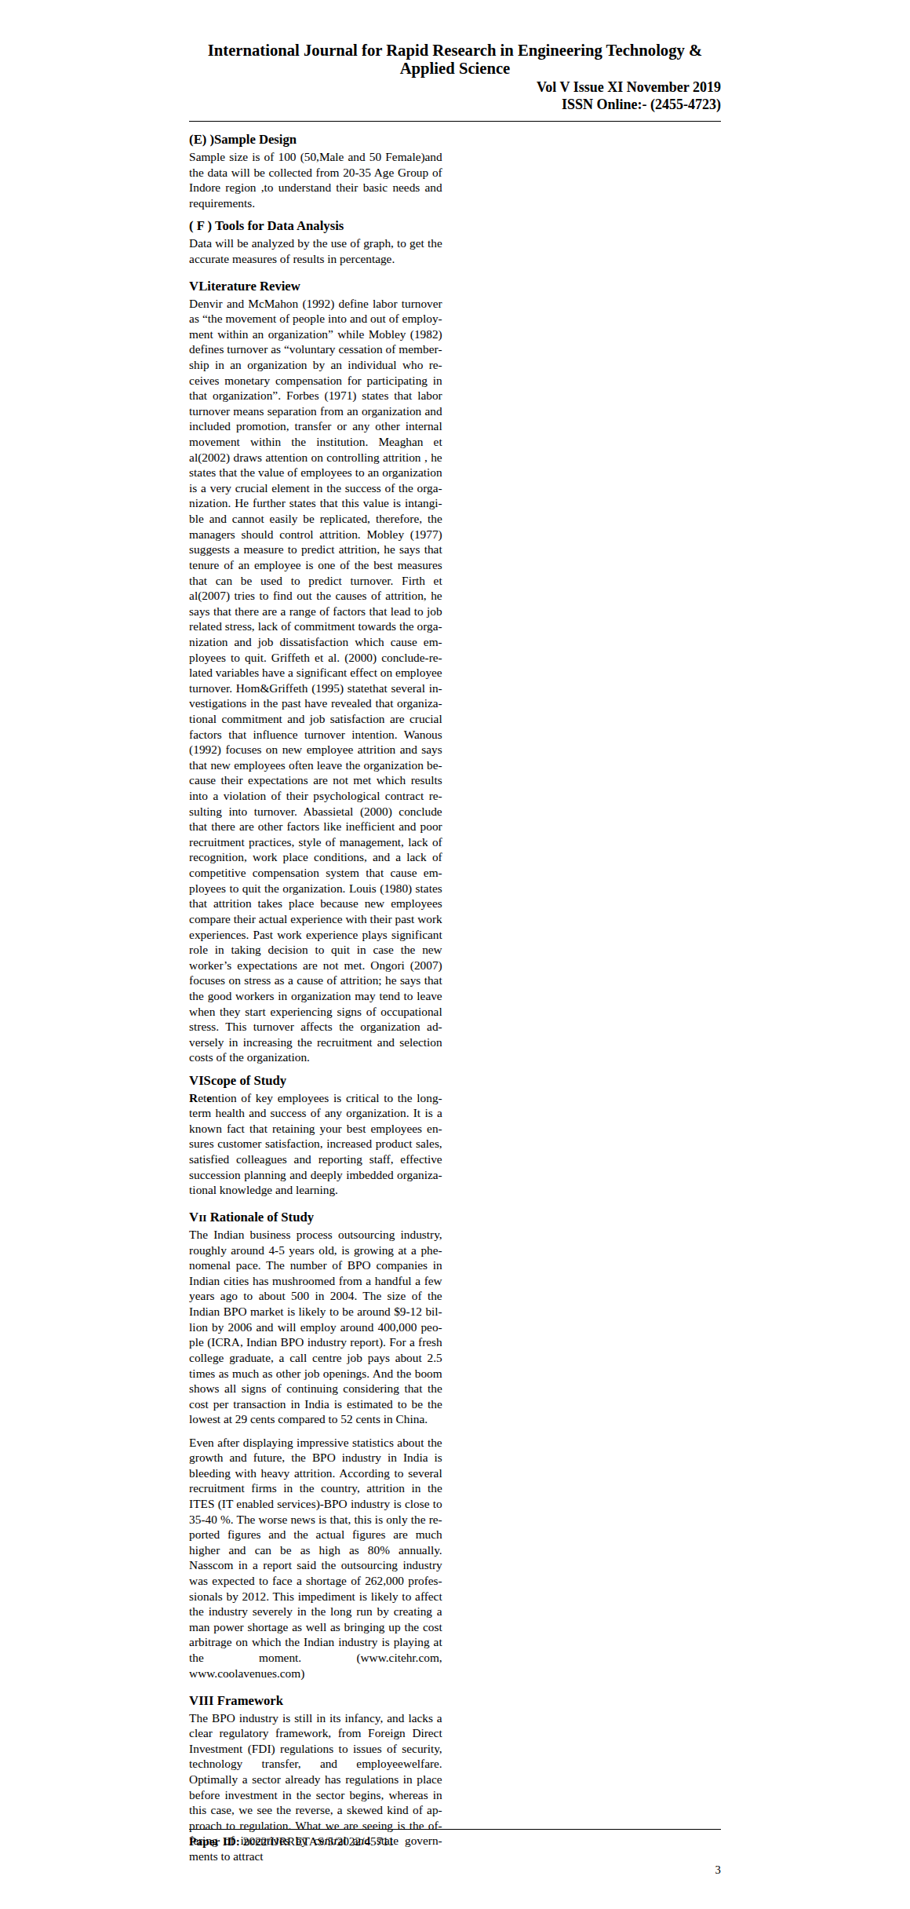International Journal for Rapid Research in Engineering Technology & Applied Science
Vol V Issue XI November 2019
ISSN Online:- (2455-4723)
(E) )Sample Design
Sample size is of 100 (50,Male and 50 Female)and the data will be collected from 20-35 Age Group of Indore region ,to understand their basic needs and requirements.
( F ) Tools for Data Analysis
Data will be analyzed by the use of graph, to get the accurate measures of results in percentage.
VLiterature Review
Denvir and McMahon (1992) define labor turnover as “the movement of people into and out of employment within an organization” while Mobley (1982) defines turnover as “voluntary cessation of membership in an organization by an individual who receives monetary compensation for participating in that organization”. Forbes (1971) states that labor turnover means separation from an organization and included promotion, transfer or any other internal movement within the institution. Meaghan et al(2002) draws attention on controlling attrition , he states that the value of employees to an organization is a very crucial element in the success of the organization. He further states that this value is intangible and cannot easily be replicated, therefore, the managers should control attrition. Mobley (1977) suggests a measure to predict attrition, he says that tenure of an employee is one of the best measures that can be used to predict turnover. Firth et al(2007) tries to find out the causes of attrition, he says that there are a range of factors that lead to job related stress, lack of commitment towards the organization and job dissatisfaction which cause employees to quit. Griffeth et al. (2000) conclude-related variables have a significant effect on employee turnover. Hom&Griffeth (1995) statethat several investigations in the past have revealed that organizational commitment and job satisfaction are crucial factors that influence turnover intention. Wanous (1992) focuses on new employee attrition and says that new employees often leave the organization because their expectations are not met which results into a violation of their psychological contract resulting into turnover. Abassietal (2000) conclude that there are other factors like inefficient and poor recruitment practices, style of management, lack of recognition, work place conditions, and a lack of competitive compensation system that cause employees to quit the organization. Louis (1980) states that attrition takes place because new employees compare their actual experience with their past work experiences. Past work experience plays significant role in taking decision to quit in case the new worker’s expectations are not met. Ongori (2007) focuses on stress as a cause of attrition; he says that the good workers in organization may tend to leave when they start experiencing signs of occupational stress. This turnover affects the organization adversely in increasing the recruitment and selection costs of the organization.
VIScope of Study
Retention of key employees is critical to the long-term health and success of any organization. It is a known fact that retaining your best employees ensures customer satisfaction, increased product sales, satisfied colleagues and reporting staff, effective succession planning and deeply imbedded organizational knowledge and learning.
VII Rationale of Study
The Indian business process outsourcing industry, roughly around 4-5 years old, is growing at a phenomenal pace. The number of BPO companies in Indian cities has mushroomed from a handful a few years ago to about 500 in 2004. The size of the Indian BPO market is likely to be around $9-12 billion by 2006 and will employ around 400,000 people (ICRA, Indian BPO industry report). For a fresh college graduate, a call centre job pays about 2.5 times as much as other job openings. And the boom shows all signs of continuing considering that the cost per transaction in India is estimated to be the lowest at 29 cents compared to 52 cents in China.
Even after displaying impressive statistics about the growth and future, the BPO industry in India is bleeding with heavy attrition. According to several recruitment firms in the country, attrition in the ITES (IT enabled services)-BPO industry is close to 35-40 %. The worse news is that, this is only the reported figures and the actual figures are much higher and can be as high as 80% annually. Nasscom in a report said the outsourcing industry was expected to face a shortage of 262,000 professionals by 2012. This impediment is likely to affect the industry severely in the long run by creating a man power shortage as well as bringing up the cost arbitrage on which the Indian industry is playing at the moment. (www.citehr.com, www.coolavenues.com)
VIII Framework
The BPO industry is still in its infancy, and lacks a clear regulatory framework, from Foreign Direct Investment (FDI) regulations to issues of security, technology transfer, and employeewelfare. Optimally a sector already has regulations in place before investment in the sector begins, whereas in this case, we see the reverse, a skewed kind of approach to regulation. What we are seeing is the offering of incentives by central and state governments to attract
Paper ID: 2022/IJRRETAS/5/2022/45711
3